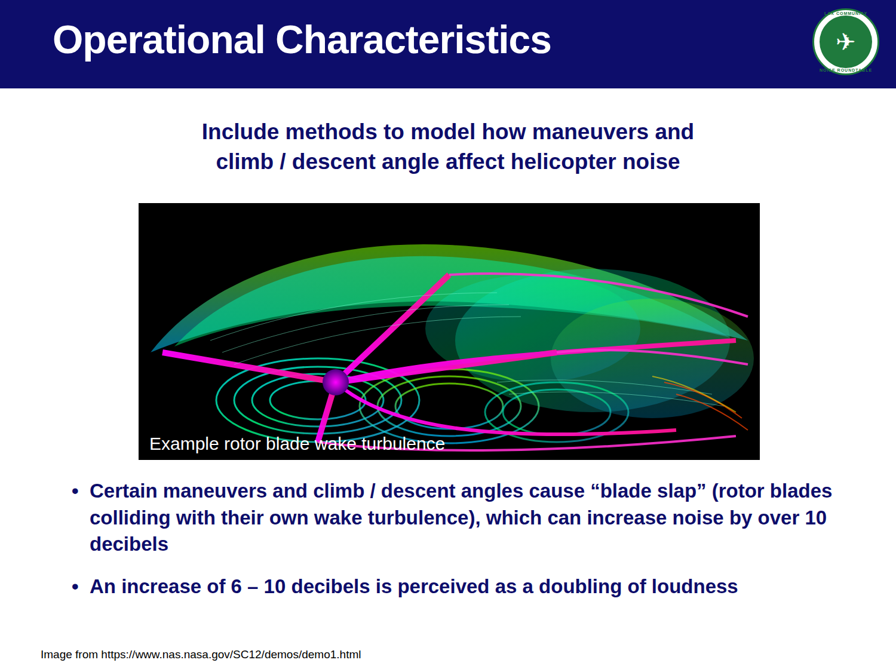Operational Characteristics
LAX COMMUNITY
✈
NOISE ROUNDTABLE
Include methods to model how maneuvers and
climb / descent angle affect helicopter noise
Example rotor blade wake turbulence
Certain maneuvers and climb / descent angles cause “blade slap” (rotor blades colliding with their own wake turbulence), which can increase noise by over 10 decibels
An increase of 6 – 10 decibels is perceived as a doubling of loudness
Image from https://www.nas.nasa.gov/SC12/demos/demo1.html